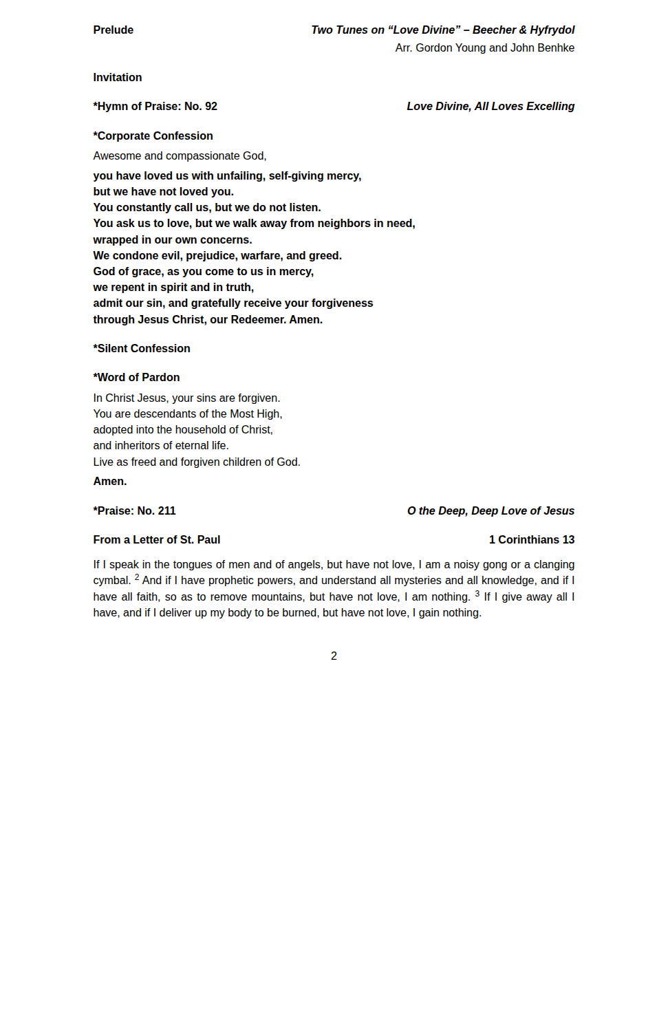Prelude Two Tunes on “Love Divine” – Beecher & Hyfrydol
Arr. Gordon Young and John Benhke
Invitation
*Hymn of Praise: No. 92 Love Divine, All Loves Excelling
*Corporate Confession
Awesome and compassionate God,
you have loved us with unfailing, self-giving mercy,
but we have not loved you.
You constantly call us, but we do not listen.
You ask us to love, but we walk away from neighbors in need,
wrapped in our own concerns.
We condone evil, prejudice, warfare, and greed.
God of grace, as you come to us in mercy,
we repent in spirit and in truth,
admit our sin, and gratefully receive your forgiveness
through Jesus Christ, our Redeemer. Amen.
*Silent Confession
*Word of Pardon
In Christ Jesus, your sins are forgiven.
You are descendants of the Most High,
adopted into the household of Christ,
and inheritors of eternal life.
Live as freed and forgiven children of God.
Amen.
*Praise: No. 211 O the Deep, Deep Love of Jesus
From a Letter of St. Paul 1 Corinthians 13
If I speak in the tongues of men and of angels, but have not love, I am a noisy gong or a clanging cymbal. 2 And if I have prophetic powers, and understand all mysteries and all knowledge, and if I have all faith, so as to remove mountains, but have not love, I am nothing. 3 If I give away all I have, and if I deliver up my body to be burned, but have not love, I gain nothing.
2